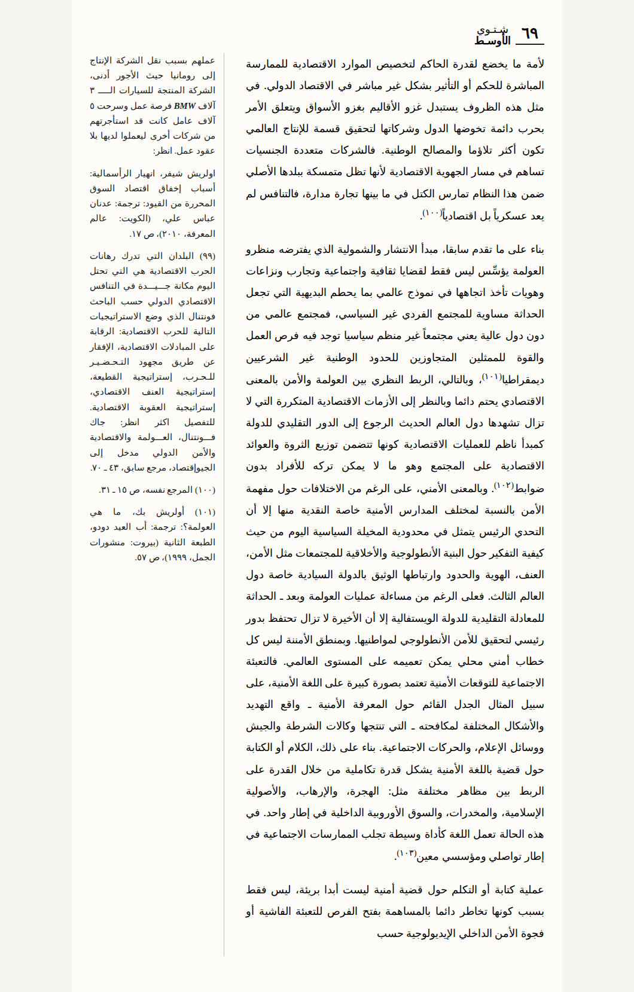٦٩ شـتـوي
الأوسـط
لأمة ما يخضع لقدرة الحاكم لتخصيص الموارد الاقتصادية للممارسة المباشرة للحكم أو التأثير بشكل غير مباشر في الاقتصاد الدولي. في مثل هذه الظروف يستبدل غزو الأقاليم بغزو الأسواق ويتعلق الأمر بحرب دائمة تخوضها الدول وشركاتها لتحقيق قسمة للإنتاج العالمي تكون أكثر تلاؤما والمصالح الوطنية. فالشركات متعددة الجنسيات تساهم في مسار الجهوية الاقتصادية لأنها تظل متمسكة ببلدها الأصلي ضمن هذا النظام تمارس الكتل في ما بينها تجارة مدارة، فالتنافس لم يعد عسكرياً بل اقتصادياً(١٠٠).
بناء على ما تقدم سابقا، مبدأ الانتشار والشمولية الذي يفترضه منظرو العولمة يؤسِّس ليس فقط لقضايا ثقافية واجتماعية وتجارب ونزاعات وهويات تأخذ اتجاهها في نموذج عالمي بما يحطم البديهية التي تجعل الحداثة مساوية للمجتمع الفردي غير السياسي، فمجتمع عالمي من دون دول عالية يعني مجتمعاً غير منظم سياسيا توجد فيه فرص العمل والقوة للممثلين المتجاوزين للحدود الوطنية غير الشرعيين ديمقراطيا(١٠١)، وبالتالي، الربط النظري بين العولمة والأمن بالمعنى الاقتصادي يحتم دائما وبالنظر إلى الأزمات الاقتصادية المتكررة التي لا تزال تشهدها دول العالم الحديث الرجوع إلى الدور التقليدي للدولة كمبدأ ناظم للعمليات الاقتصادية كونها تتضمن توزيع الثروة والعوائد الاقتصادية على المجتمع وهو ما لا يمكن تركه للأفراد بدون ضوابط(١٠٢). وبالمعنى الأمني، على الرغم من الاختلافات حول مفهمة الأمن بالنسبة لمختلف المدارس الأمنية خاصة النقدية منها إلا أن التحدي الرئيس يتمثل في محدودية المخيلة السياسية اليوم من حيث كيفية التفكير حول البنية الأنطولوجية والأخلاقية للمجتمعات مثل الأمن، العنف، الهوية والحدود وارتباطها الوثيق بالدولة السيادية خاصة دول العالم الثالث. فعلى الرغم من مساءلة عمليات العولمة وبعد ـ الحداثة للمعادلة التقليدية للدولة الويستفالية إلا أن الأخيرة لا تزال تحتفظ بدور رئيسي لتحقيق للأمن الأنطولوجي لمواطنيها. وبمنطق الأمننة ليس كل خطاب أمني محلي يمكن تعميمه على المستوى العالمي. فالتعبئة الاجتماعية للتوقعات الأمنية تعتمد بصورة كبيرة على اللغة الأمنية، على سبيل المثال الجدل القائم حول المعرفة الأمنية ـ واقع التهديد والأشكال المختلفة لمكافحته ـ التي تنتجها وكالات الشرطة والجيش ووسائل الإعلام، والحركات الاجتماعية. بناء على ذلك، الكلام أو الكتابة حول قضية باللغة الأمنية يشكل قدرة تكاملية من خلال القدرة على الربط بين مظاهر مختلفة مثل: الهجرة، والإرهاب، والأصولية الإسلامية، والمخدرات، والسوق الأوروبية الداخلية في إطار واحد. في هذه الحالة تعمل اللغة كأداة وسيطة تجلب الممارسات الاجتماعية في إطار تواصلي ومؤسسي معين(١٠٣).
عملية كتابة أو التكلم حول قضية أمنية ليست أبدا بريئة، ليس فقط بسبب كونها تخاطر دائما بالمساهمة بفتح الفرص للتعبئة الفاشية أو فجوة الأمن الداخلي الإيديولوجية حسب
عملهم بسبب نقل الشركة الإنتاج إلى رومانيا حيث الأجور أدنى، الشركة المنتجة للسيارات الـــــ ٣ آلاف BMW فرصة عمل وسرحت ٥ آلاف عامل كانت قد استأجرتهم من شركات أخرى ليعملوا لديها بلا عقود عمل. انظر:
اولريش شيفر، انهيار الرأسمالية: أسباب إخفاق اقتصاد السوق المحررة من القيود: ترجمة: عدنان عباس علي، (الكويت: عالم المعرفة، ٢٠١٠)، ص ١٧.
(٩٩) البلدان التي تدرك رهانات الحرب الاقتصادية هي التي تحتل اليوم مكانة جـــيـــدة في التنافس الاقتصادي الدولي حسب الباحث فونتنال الذي وضع الاستراتيجيات التالية للحرب الاقتصادية: الرقابة على المبادلات الاقتصادية، الإفقار عن طريق مجهود التـحـضـيـر للـحـرب، إستراتيجية القطيعة، إستراتيجية العنف الاقتصادي، إستراتيجية العقوبة الاقتصادية. للتفصيل اكثر انظر: جاك فـــونتنال، العـــولمة والاقتصادية والأمن الدولي مدخل إلى الجيوإقتصاد، مرجع سابق، ٤٣ ـ ٧٠.
(١٠٠) المرجع نفسه، ص ١٥ ـ ٣١.
(١٠١) أولريش بك، ما هي العولمة؟: ترجمة: أب العيد دودو، الطبعة الثانية (بيروت: منشورات الجمل، ١٩٩٩)، ص ٥٧.